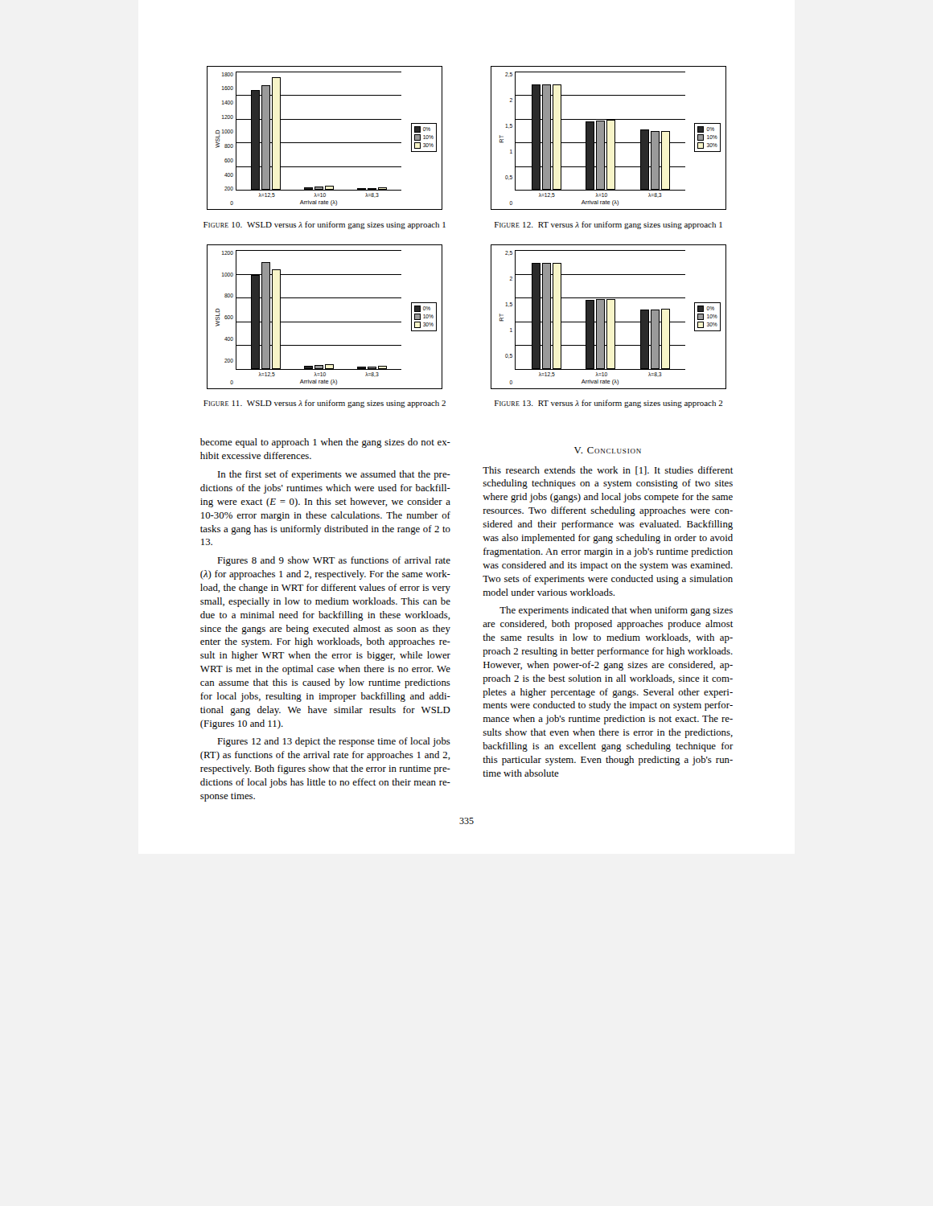WSLD
1800160014001200 1000800600400 2000
λ=12,5 λ=10 λ=8,3
Arrival rate (λ)
0%
10%
30%
Figure 10. WSLD versus λ for uniform gang sizes using approach 1
RT
2,521,510,50
λ=12,5 λ=10 λ=8,3
Arrival rate (λ)
0%
10%
30%
Figure 12. RT versus λ for uniform gang sizes using approach 1
WSLD
12001000800600 4002000
λ=12,5 λ=10 λ=8,3
Arrival rate (λ)
0%
10%
30%
Figure 11. WSLD versus λ for uniform gang sizes using approach 2
RT
2,521,510,50
λ=12,5 λ=10 λ=8,3
Arrival rate (λ)
0%
10%
30%
Figure 13. RT versus λ for uniform gang sizes using approach 2
become equal to approach 1 when the gang sizes do not exhibit excessive differences.
In the first set of experiments we assumed that the predictions of the jobs' runtimes which were used for backfilling were exact (E = 0). In this set however, we consider a 10-30% error margin in these calculations. The number of tasks a gang has is uniformly distributed in the range of 2 to 13.
Figures 8 and 9 show WRT as functions of arrival rate (λ) for approaches 1 and 2, respectively. For the same workload, the change in WRT for different values of error is very small, especially in low to medium workloads. This can be due to a minimal need for backfilling in these workloads, since the gangs are being executed almost as soon as they enter the system. For high workloads, both approaches result in higher WRT when the error is bigger, while lower WRT is met in the optimal case when there is no error. We can assume that this is caused by low runtime predictions for local jobs, resulting in improper backfilling and additional gang delay. We have similar results for WSLD (Figures 10 and 11).
Figures 12 and 13 depict the response time of local jobs (RT) as functions of the arrival rate for approaches 1 and 2, respectively. Both figures show that the error in runtime predictions of local jobs has little to no effect on their mean response times.
V. Conclusion
This research extends the work in [1]. It studies different scheduling techniques on a system consisting of two sites where grid jobs (gangs) and local jobs compete for the same resources. Two different scheduling approaches were considered and their performance was evaluated. Backfilling was also implemented for gang scheduling in order to avoid fragmentation. An error margin in a job's runtime prediction was considered and its impact on the system was examined. Two sets of experiments were conducted using a simulation model under various workloads.
The experiments indicated that when uniform gang sizes are considered, both proposed approaches produce almost the same results in low to medium workloads, with approach 2 resulting in better performance for high workloads. However, when power-of-2 gang sizes are considered, approach 2 is the best solution in all workloads, since it completes a higher percentage of gangs. Several other experiments were conducted to study the impact on system performance when a job's runtime prediction is not exact. The results show that even when there is error in the predictions, backfilling is an excellent gang scheduling technique for this particular system. Even though predicting a job's runtime with absolute
335